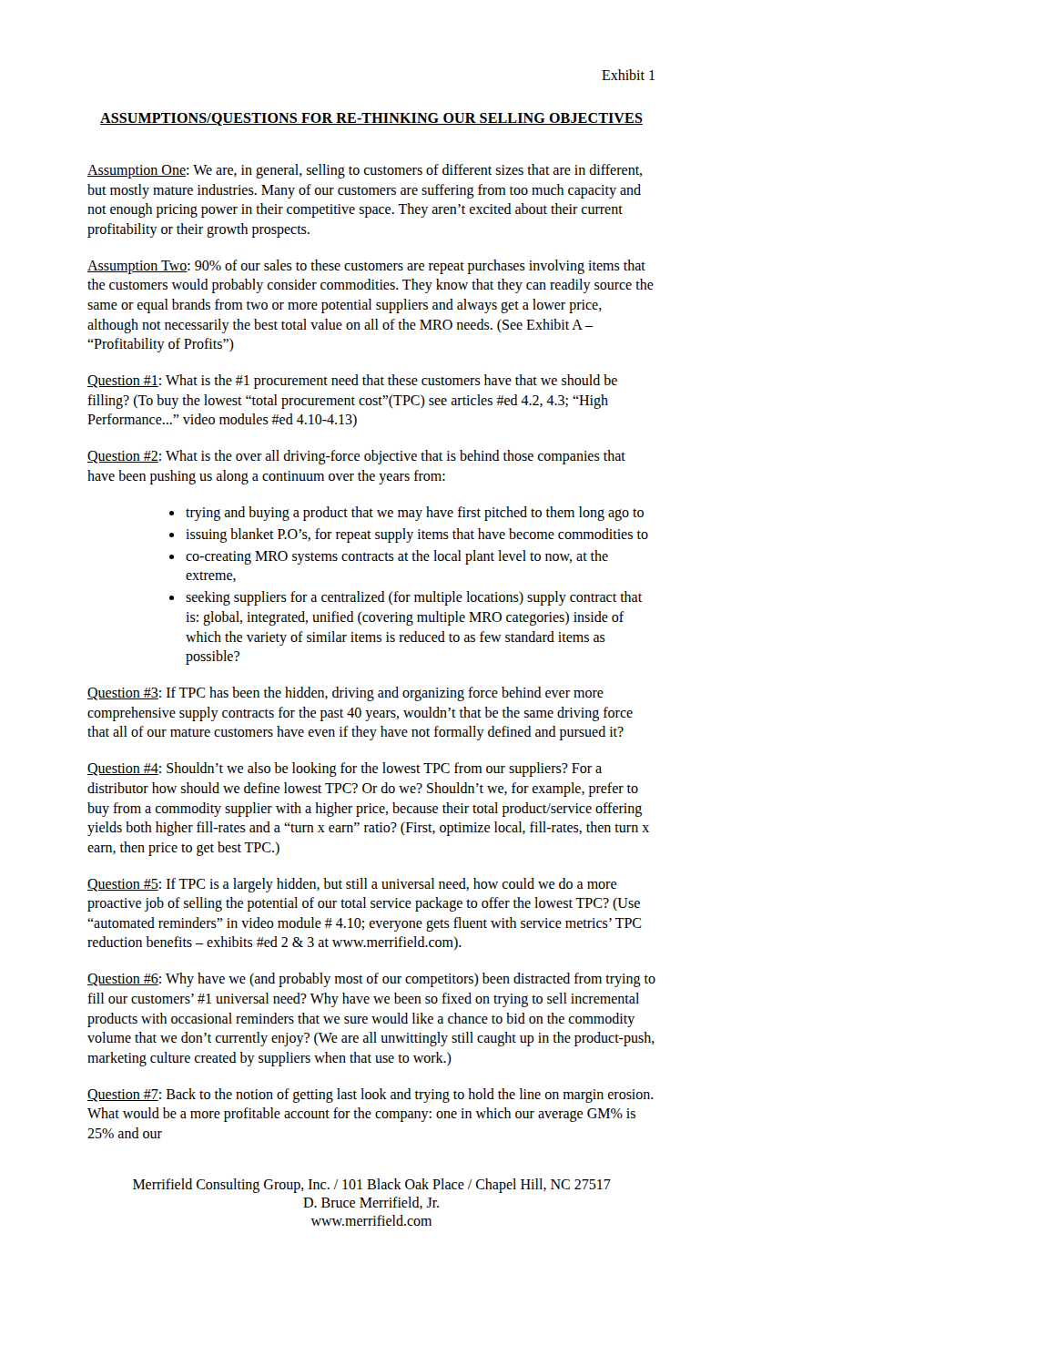Exhibit 1
ASSUMPTIONS/QUESTIONS FOR RE-THINKING OUR SELLING OBJECTIVES
Assumption One: We are, in general, selling to customers of different sizes that are in different, but mostly mature industries. Many of our customers are suffering from too much capacity and not enough pricing power in their competitive space. They aren’t excited about their current profitability or their growth prospects.
Assumption Two: 90% of our sales to these customers are repeat purchases involving items that the customers would probably consider commodities. They know that they can readily source the same or equal brands from two or more potential suppliers and always get a lower price, although not necessarily the best total value on all of the MRO needs. (See Exhibit A – “Profitability of Profits”)
Question #1: What is the #1 procurement need that these customers have that we should be filling? (To buy the lowest “total procurement cost”(TPC) see articles #ed 4.2, 4.3; “High Performance...” video modules #ed 4.10-4.13)
Question #2: What is the over all driving-force objective that is behind those companies that have been pushing us along a continuum over the years from:
trying and buying a product that we may have first pitched to them long ago to
issuing blanket P.O’s, for repeat supply items that have become commodities to
co-creating MRO systems contracts at the local plant level to now, at the extreme,
seeking suppliers for a centralized (for multiple locations) supply contract that is: global, integrated, unified (covering multiple MRO categories) inside of which the variety of similar items is reduced to as few standard items as possible?
Question #3: If TPC has been the hidden, driving and organizing force behind ever more comprehensive supply contracts for the past 40 years, wouldn’t that be the same driving force that all of our mature customers have even if they have not formally defined and pursued it?
Question #4: Shouldn’t we also be looking for the lowest TPC from our suppliers? For a distributor how should we define lowest TPC? Or do we? Shouldn’t we, for example, prefer to buy from a commodity supplier with a higher price, because their total product/service offering yields both higher fill-rates and a “turn x earn” ratio? (First, optimize local, fill-rates, then turn x earn, then price to get best TPC.)
Question #5: If TPC is a largely hidden, but still a universal need, how could we do a more proactive job of selling the potential of our total service package to offer the lowest TPC? (Use “automated reminders” in video module # 4.10; everyone gets fluent with service metrics’ TPC reduction benefits – exhibits #ed 2 & 3 at www.merrifield.com).
Question #6: Why have we (and probably most of our competitors) been distracted from trying to fill our customers’ #1 universal need? Why have we been so fixed on trying to sell incremental products with occasional reminders that we sure would like a chance to bid on the commodity volume that we don’t currently enjoy? (We are all unwittingly still caught up in the product-push, marketing culture created by suppliers when that use to work.)
Question #7: Back to the notion of getting last look and trying to hold the line on margin erosion. What would be a more profitable account for the company: one in which our average GM% is 25% and our
Merrifield Consulting Group, Inc. / 101 Black Oak Place / Chapel Hill, NC 27517
D. Bruce Merrifield, Jr.
www.merrifield.com